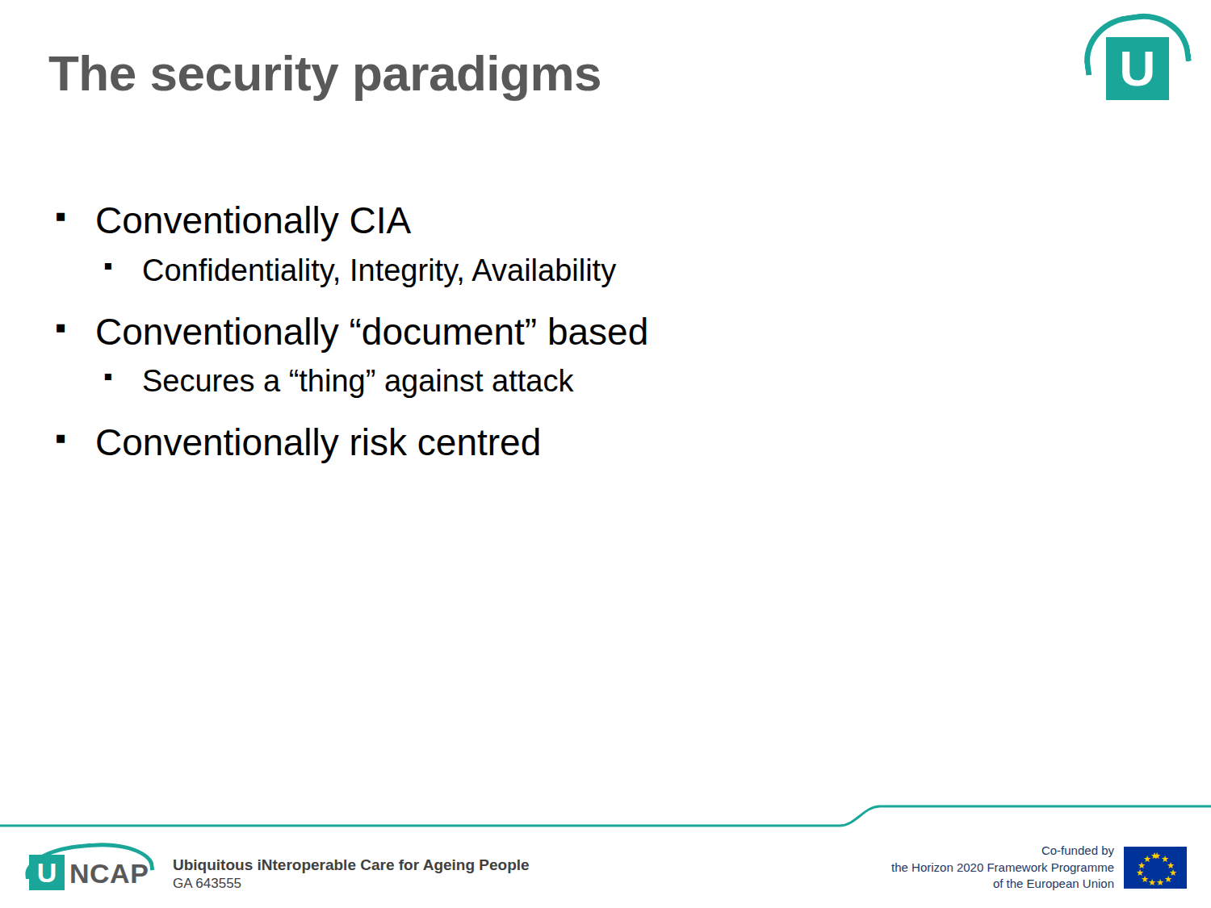U
The security paradigms
Conventionally CIA
Confidentiality, Integrity, Availability
Conventionally “document” based
Secures a “thing” against attack
Conventionally risk centred
U
NCAP
Ubiquitous iNteroperable Care for Ageing People
GA 643555
Co-funded by
the Horizon 2020 Framework Programme
of the European Union
★ ★ ★ ★ ★ ★ ★ ★ ★ ★ ★ ★